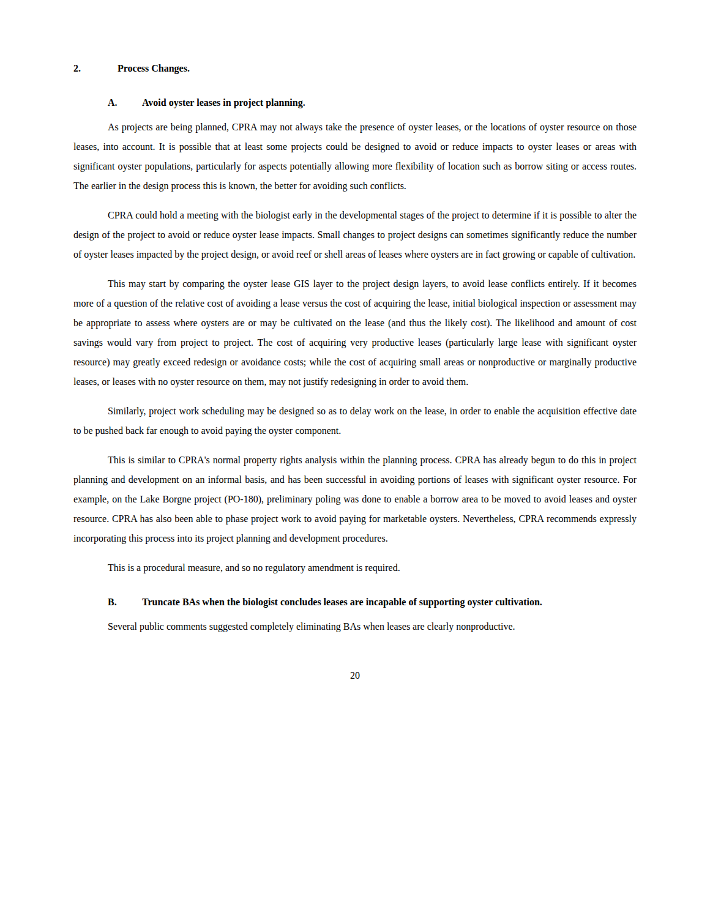2. Process Changes.
A. Avoid oyster leases in project planning.
As projects are being planned, CPRA may not always take the presence of oyster leases, or the locations of oyster resource on those leases, into account. It is possible that at least some projects could be designed to avoid or reduce impacts to oyster leases or areas with significant oyster populations, particularly for aspects potentially allowing more flexibility of location such as borrow siting or access routes. The earlier in the design process this is known, the better for avoiding such conflicts.
CPRA could hold a meeting with the biologist early in the developmental stages of the project to determine if it is possible to alter the design of the project to avoid or reduce oyster lease impacts. Small changes to project designs can sometimes significantly reduce the number of oyster leases impacted by the project design, or avoid reef or shell areas of leases where oysters are in fact growing or capable of cultivation.
This may start by comparing the oyster lease GIS layer to the project design layers, to avoid lease conflicts entirely. If it becomes more of a question of the relative cost of avoiding a lease versus the cost of acquiring the lease, initial biological inspection or assessment may be appropriate to assess where oysters are or may be cultivated on the lease (and thus the likely cost). The likelihood and amount of cost savings would vary from project to project. The cost of acquiring very productive leases (particularly large lease with significant oyster resource) may greatly exceed redesign or avoidance costs; while the cost of acquiring small areas or nonproductive or marginally productive leases, or leases with no oyster resource on them, may not justify redesigning in order to avoid them.
Similarly, project work scheduling may be designed so as to delay work on the lease, in order to enable the acquisition effective date to be pushed back far enough to avoid paying the oyster component.
This is similar to CPRA's normal property rights analysis within the planning process. CPRA has already begun to do this in project planning and development on an informal basis, and has been successful in avoiding portions of leases with significant oyster resource. For example, on the Lake Borgne project (PO-180), preliminary poling was done to enable a borrow area to be moved to avoid leases and oyster resource. CPRA has also been able to phase project work to avoid paying for marketable oysters. Nevertheless, CPRA recommends expressly incorporating this process into its project planning and development procedures.
This is a procedural measure, and so no regulatory amendment is required.
B. Truncate BAs when the biologist concludes leases are incapable of supporting oyster cultivation.
Several public comments suggested completely eliminating BAs when leases are clearly nonproductive.
20